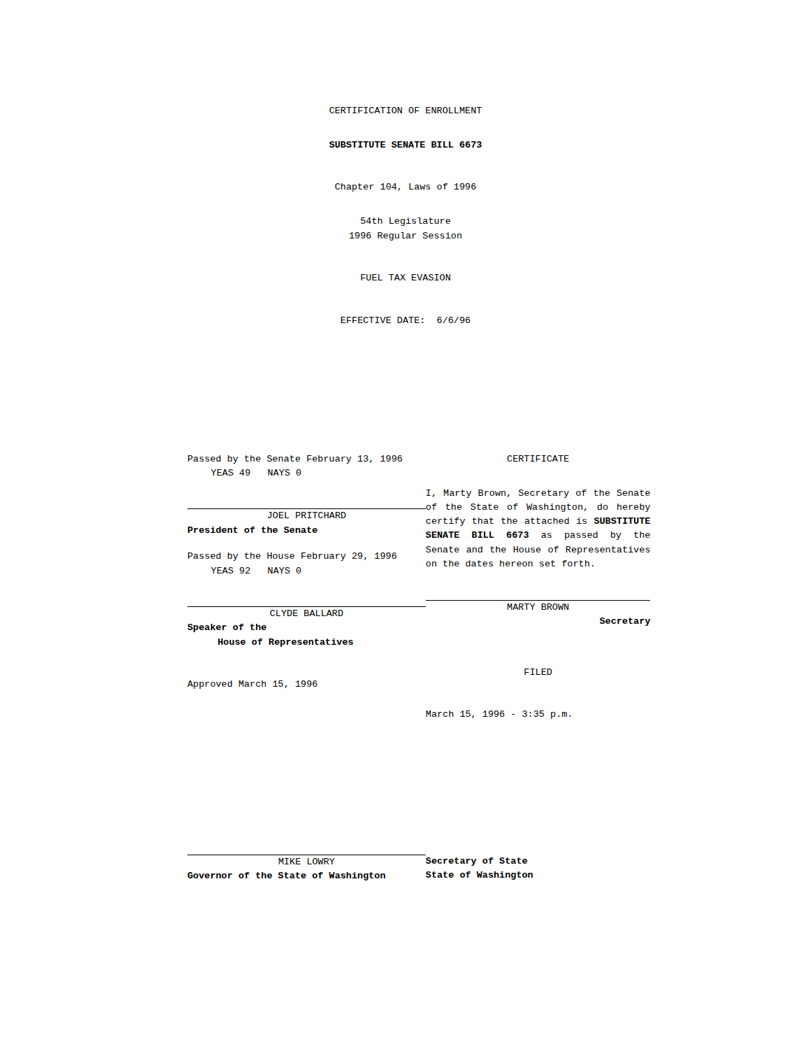CERTIFICATION OF ENROLLMENT
SUBSTITUTE SENATE BILL 6673
Chapter 104, Laws of 1996
54th Legislature
1996 Regular Session
FUEL TAX EVASION
EFFECTIVE DATE: 6/6/96
| Passed by the Senate February 13, 1996 YEAS 49 NAYS 0 JOEL PRITCHARD President of the Senate Passed by the House February 29, 1996 YEAS 92 NAYS 0 CLYDE BALLARD Speaker of the House of Representatives Approved March 15, 1996 | CERTIFICATE I, Marty Brown, Secretary of the Senate of the State of Washington, do hereby certify that the attached is SUBSTITUTE SENATE BILL 6673 as passed by the Senate and the House of Representatives on the dates hereon set forth. MARTY BROWN Secretary FILED March 15, 1996 - 3:35 p.m. |
| MIKE LOWRY Governor of the State of Washington | Secretary of State State of Washington |